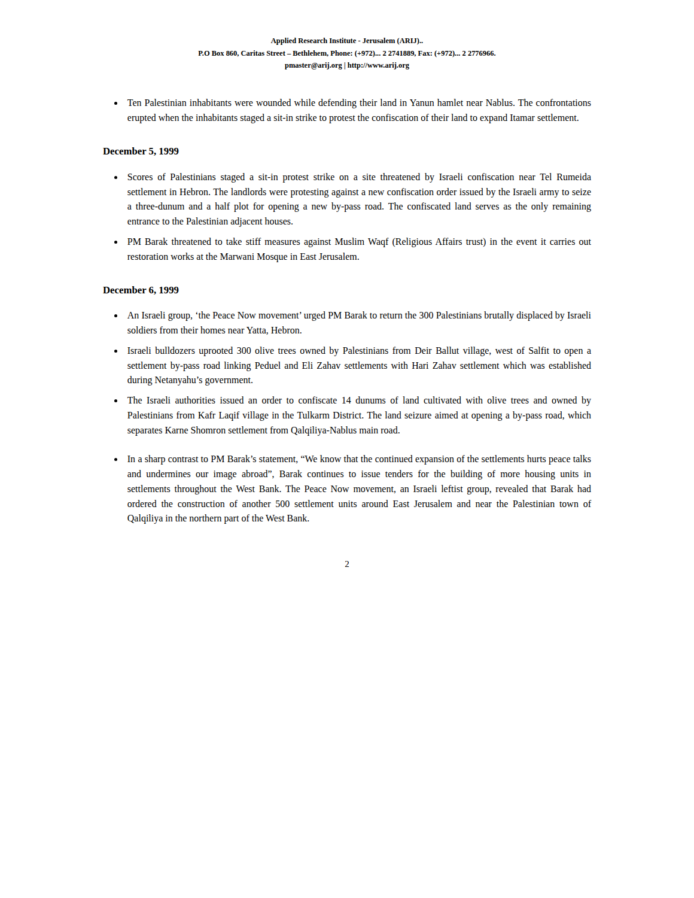Applied Research Institute - Jerusalem (ARIJ)..
P.O Box 860, Caritas Street – Bethlehem, Phone: (+972)... 2 2741889, Fax: (+972)... 2 2776966.
pmaster@arij.org | http://www.arij.org
Ten Palestinian inhabitants were wounded while defending their land in Yanun hamlet near Nablus. The confrontations erupted when the inhabitants staged a sit-in strike to protest the confiscation of their land to expand Itamar settlement.
December 5, 1999
Scores of Palestinians staged a sit-in protest strike on a site threatened by Israeli confiscation near Tel Rumeida settlement in Hebron. The landlords were protesting against a new confiscation order issued by the Israeli army to seize a three-dunum and a half plot for opening a new by-pass road. The confiscated land serves as the only remaining entrance to the Palestinian adjacent houses.
PM Barak threatened to take stiff measures against Muslim Waqf (Religious Affairs trust) in the event it carries out restoration works at the Marwani Mosque in East Jerusalem.
December 6, 1999
An Israeli group, ‘the Peace Now movement’ urged PM Barak to return the 300 Palestinians brutally displaced by Israeli soldiers from their homes near Yatta, Hebron.
Israeli bulldozers uprooted 300 olive trees owned by Palestinians from Deir Ballut village, west of Salfit to open a settlement by-pass road linking Peduel and Eli Zahav settlements with Hari Zahav settlement which was established during Netanyahu’s government.
The Israeli authorities issued an order to confiscate 14 dunums of land cultivated with olive trees and owned by Palestinians from Kafr Laqif village in the Tulkarm District. The land seizure aimed at opening a by-pass road, which separates Karne Shomron settlement from Qalqiliya-Nablus main road.
In a sharp contrast to PM Barak’s statement, “We know that the continued expansion of the settlements hurts peace talks and undermines our image abroad”, Barak continues to issue tenders for the building of more housing units in settlements throughout the West Bank. The Peace Now movement, an Israeli leftist group, revealed that Barak had ordered the construction of another 500 settlement units around East Jerusalem and near the Palestinian town of Qalqiliya in the northern part of the West Bank.
2